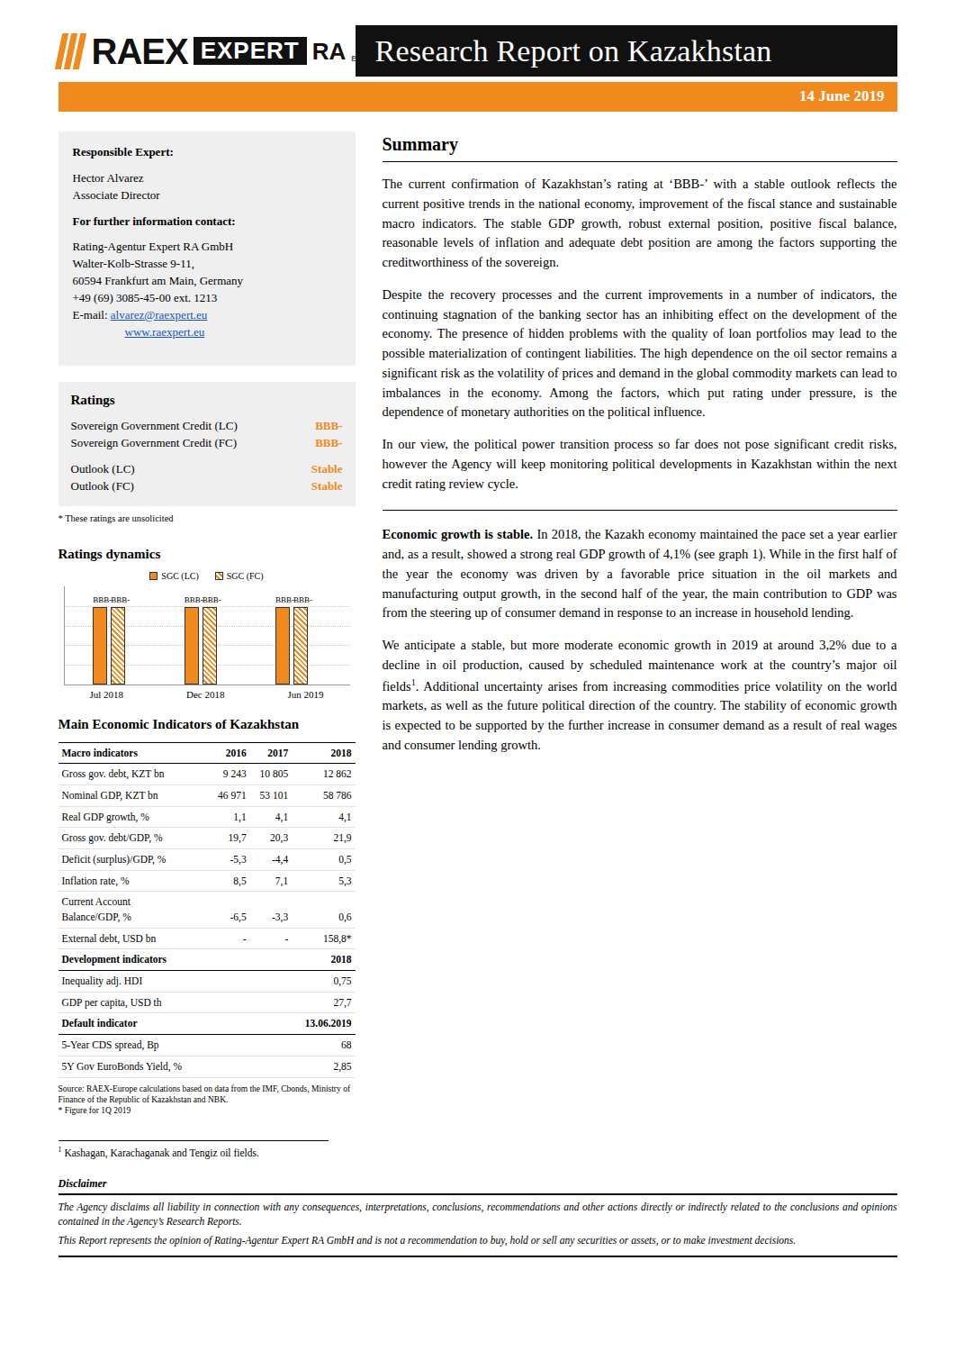RAEX
EXPERT
RA
EUROPE
Research Report on Kazakhstan
14 June 2019
Responsible Expert:
Hector Alvarez
Associate Director
For further information contact:
Rating-Agentur Expert RA GmbH
Walter-Kolb-Strasse 9-11,
60594 Frankfurt am Main, Germany
+49 (69) 3085-45-00 ext. 1213
E-mail: alvarez@raexpert.eu
www.raexpert.eu
Ratings
Sovereign Government Credit (LC) BBB-
Sovereign Government Credit (FC) BBB-
Outlook (LC) Stable
Outlook (FC) Stable
* These ratings are unsolicited
Ratings dynamics
SGC (LC) SGC (FC)
BBB-
BBB-
BBB-
BBB-
BBB-
BBB-
Jul 2018 Dec 2018 Jun 2019
Main Economic Indicators of Kazakhstan
| Macro indicators | 2016 | 2017 | 2018 |
| --- | --- | --- | --- |
| Gross gov. debt, KZT bn | 9 243 | 10 805 | 12 862 |
| Nominal GDP, KZT bn | 46 971 | 53 101 | 58 786 |
| Real GDP growth, % | 1,1 | 4,1 | 4,1 |
| Gross gov. debt/GDP, % | 19,7 | 20,3 | 21,9 |
| Deficit (surplus)/GDP, % | -5,3 | -4,4 | 0,5 |
| Inflation rate, % | 8,5 | 7,1 | 5,3 |
| Current Account Balance/GDP, % | -6,5 | -3,3 | 0,6 |
| External debt, USD bn | - | - | 158,8* |
| Development indicators | | | 2018 |
| Inequality adj. HDI | | | 0,75 |
| GDP per capita, USD th | | | 27,7 |
| Default indicator | | | 13.06.2019 |
| 5-Year CDS spread, Bp | | | 68 |
| 5Y Gov EuroBonds Yield, % | | | 2,85 |
Source: RAEX-Europe calculations based on data from the IMF, Cbonds, Ministry of Finance of the Republic of Kazakhstan and NBK.
* Figure for 1Q 2019
Summary
The current confirmation of Kazakhstan’s rating at ‘BBB-’ with a stable outlook reflects the current positive trends in the national economy, improvement of the fiscal stance and sustainable macro indicators. The stable GDP growth, robust external position, positive fiscal balance, reasonable levels of inflation and adequate debt position are among the factors supporting the creditworthiness of the sovereign.
Despite the recovery processes and the current improvements in a number of indicators, the continuing stagnation of the banking sector has an inhibiting effect on the development of the economy. The presence of hidden problems with the quality of loan portfolios may lead to the possible materialization of contingent liabilities. The high dependence on the oil sector remains a significant risk as the volatility of prices and demand in the global commodity markets can lead to imbalances in the economy. Among the factors, which put rating under pressure, is the dependence of monetary authorities on the political influence.
In our view, the political power transition process so far does not pose significant credit risks, however the Agency will keep monitoring political developments in Kazakhstan within the next credit rating review cycle.
Economic growth is stable. In 2018, the Kazakh economy maintained the pace set a year earlier and, as a result, showed a strong real GDP growth of 4,1% (see graph 1). While in the first half of the year the economy was driven by a favorable price situation in the oil markets and manufacturing output growth, in the second half of the year, the main contribution to GDP was from the steering up of consumer demand in response to an increase in household lending.
We anticipate a stable, but more moderate economic growth in 2019 at around 3,2% due to a decline in oil production, caused by scheduled maintenance work at the country’s major oil fields1. Additional uncertainty arises from increasing commodities price volatility on the world markets, as well as the future political direction of the country. The stability of economic growth is expected to be supported by the further increase in consumer demand as a result of real wages and consumer lending growth.
1 Kashagan, Karachaganak and Tengiz oil fields.
Disclaimer
The Agency disclaims all liability in connection with any consequences, interpretations, conclusions, recommendations and other actions directly or indirectly related to the conclusions and opinions contained in the Agency’s Research Reports.
This Report represents the opinion of Rating-Agentur Expert RA GmbH and is not a recommendation to buy, hold or sell any securities or assets, or to make investment decisions.